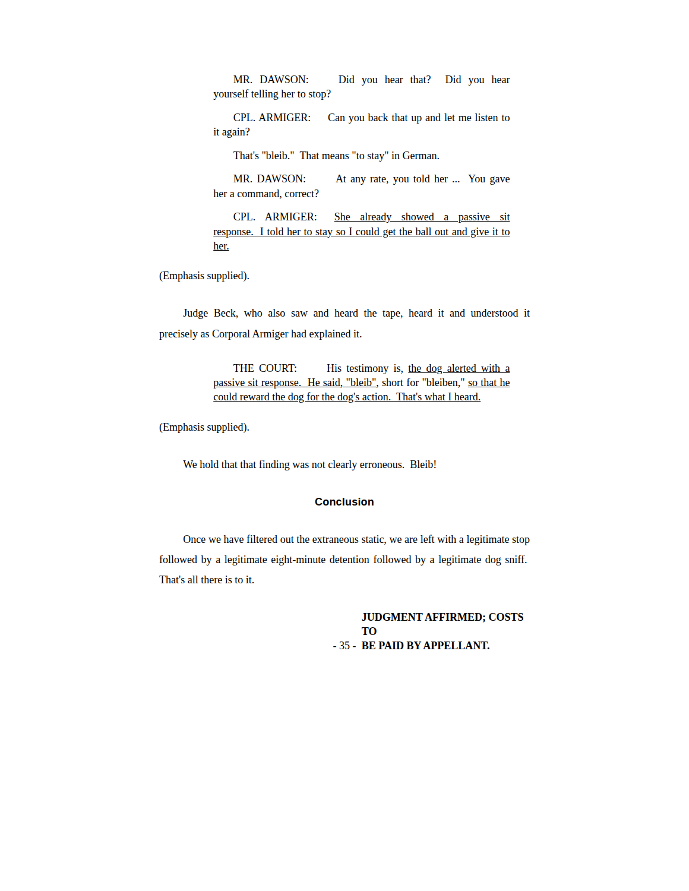MR. DAWSON: Did you hear that? Did you hear yourself telling her to stop?
CPL. ARMIGER: Can you back that up and let me listen to it again?
That's "bleib." That means "to stay" in German.
MR. DAWSON: At any rate, you told her ... You gave her a command, correct?
CPL. ARMIGER: She already showed a passive sit response. I told her to stay so I could get the ball out and give it to her.
(Emphasis supplied).
Judge Beck, who also saw and heard the tape, heard it and understood it precisely as Corporal Armiger had explained it.
THE COURT: His testimony is, the dog alerted with a passive sit response. He said, "bleib", short for "bleiben," so that he could reward the dog for the dog's action. That's what I heard.
(Emphasis supplied).
We hold that that finding was not clearly erroneous. Bleib!
Conclusion
Once we have filtered out the extraneous static, we are left with a legitimate stop followed by a legitimate eight-minute detention followed by a legitimate dog sniff. That's all there is to it.
JUDGMENT AFFIRMED; COSTS TO
BE PAID BY APPELLANT.
- 35 -